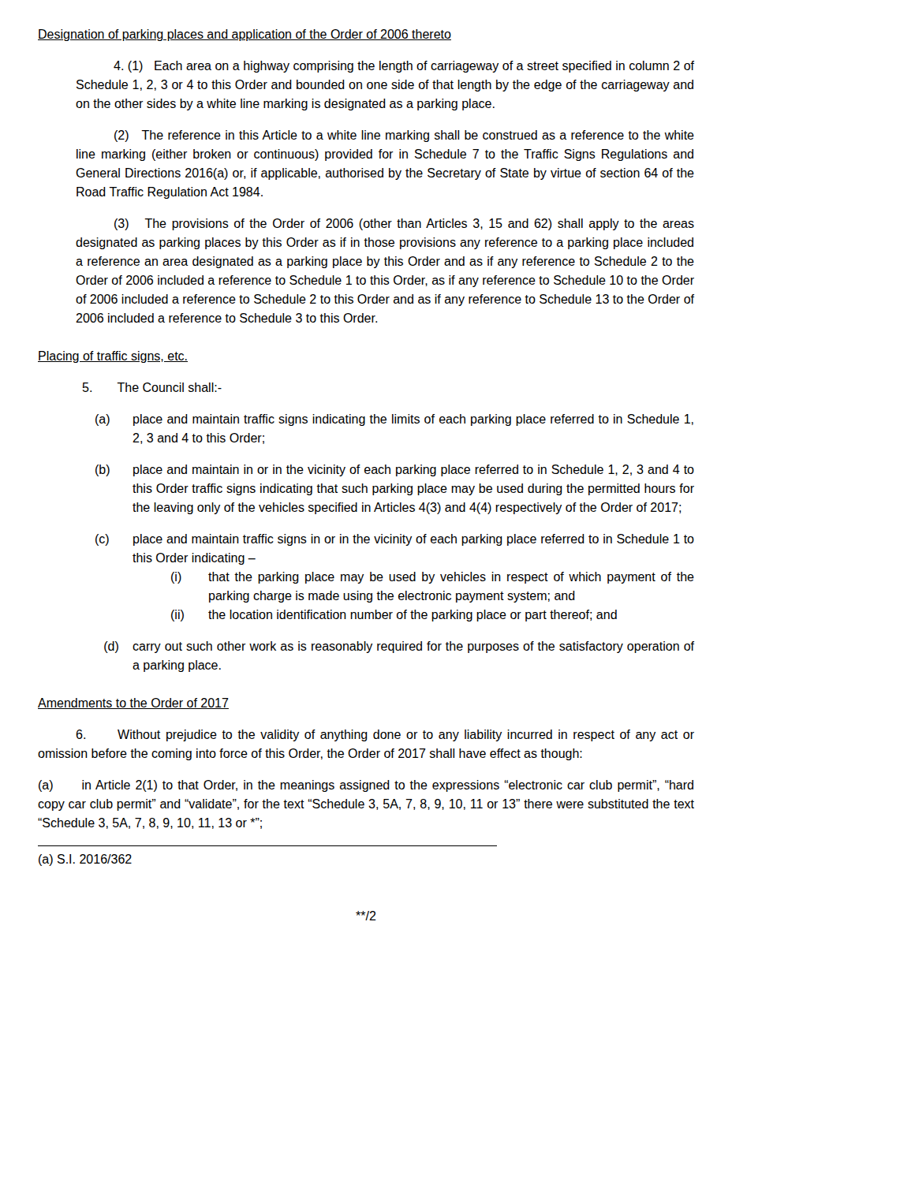Designation of parking places and application of the Order of 2006 thereto
4. (1) Each area on a highway comprising the length of carriageway of a street specified in column 2 of Schedule 1, 2, 3 or 4 to this Order and bounded on one side of that length by the edge of the carriageway and on the other sides by a white line marking is designated as a parking place.
(2) The reference in this Article to a white line marking shall be construed as a reference to the white line marking (either broken or continuous) provided for in Schedule 7 to the Traffic Signs Regulations and General Directions 2016(a) or, if applicable, authorised by the Secretary of State by virtue of section 64 of the Road Traffic Regulation Act 1984.
(3) The provisions of the Order of 2006 (other than Articles 3, 15 and 62) shall apply to the areas designated as parking places by this Order as if in those provisions any reference to a parking place included a reference an area designated as a parking place by this Order and as if any reference to Schedule 2 to the Order of 2006 included a reference to Schedule 1 to this Order, as if any reference to Schedule 10 to the Order of 2006 included a reference to Schedule 2 to this Order and as if any reference to Schedule 13 to the Order of 2006 included a reference to Schedule 3 to this Order.
Placing of traffic signs, etc.
5. The Council shall:-
(a)
place and maintain traffic signs indicating the limits of each parking place referred to in Schedule 1, 2, 3 and 4 to this Order;
(b)
place and maintain in or in the vicinity of each parking place referred to in Schedule 1, 2, 3 and 4 to this Order traffic signs indicating that such parking place may be used during the permitted hours for the leaving only of the vehicles specified in Articles 4(3) and 4(4) respectively of the Order of 2017;
(c)
place and maintain traffic signs in or in the vicinity of each parking place referred to in Schedule 1 to this Order indicating –
(i)
that the parking place may be used by vehicles in respect of which payment of the parking charge is made using the electronic payment system; and
(ii)
the location identification number of the parking place or part thereof; and
(d)
carry out such other work as is reasonably required for the purposes of the satisfactory operation of a parking place.
Amendments to the Order of 2017
6. Without prejudice to the validity of anything done or to any liability incurred in respect of any act or omission before the coming into force of this Order, the Order of 2017 shall have effect as though:
(a) in Article 2(1) to that Order, in the meanings assigned to the expressions “electronic car club permit”, “hard copy car club permit” and “validate”, for the text “Schedule 3, 5A, 7, 8, 9, 10, 11 or 13” there were substituted the text “Schedule 3, 5A, 7, 8, 9, 10, 11, 13 or *”;
(a) S.I. 2016/362
**/2